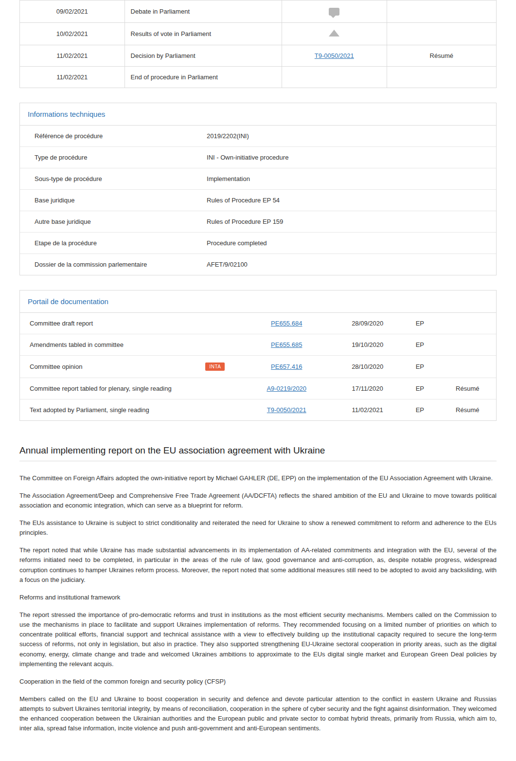| 09/02/2021 | Debate in Parliament | | |
| 10/02/2021 | Results of vote in Parliament | | |
| 11/02/2021 | Decision by Parliament | T9-0050/2021 | Résumé |
| 11/02/2021 | End of procedure in Parliament | | |
Informations techniques
| Référence de procédure | 2019/2202(INI) |
| Type de procédure | INI - Own-initiative procedure |
| Sous-type de procédure | Implementation |
| Base juridique | Rules of Procedure EP 54 |
| Autre base juridique | Rules of Procedure EP 159 |
| Etape de la procédure | Procedure completed |
| Dossier de la commission parlementaire | AFET/9/02100 |
Portail de documentation
| Committee draft report | | PE655.684 | 28/09/2020 | EP | |
| Amendments tabled in committee | | PE655.685 | 19/10/2020 | EP | |
| Committee opinion | INTA | PE657.416 | 28/10/2020 | EP | |
| Committee report tabled for plenary, single reading | | A9-0219/2020 | 17/11/2020 | EP | Résumé |
| Text adopted by Parliament, single reading | | T9-0050/2021 | 11/02/2021 | EP | Résumé |
Annual implementing report on the EU association agreement with Ukraine
The Committee on Foreign Affairs adopted the own-initiative report by Michael GAHLER (DE, EPP) on the implementation of the EU Association Agreement with Ukraine.
The Association Agreement/Deep and Comprehensive Free Trade Agreement (AA/DCFTA) reflects the shared ambition of the EU and Ukraine to move towards political association and economic integration, which can serve as a blueprint for reform.
The EUs assistance to Ukraine is subject to strict conditionality and reiterated the need for Ukraine to show a renewed commitment to reform and adherence to the EUs principles.
The report noted that while Ukraine has made substantial advancements in its implementation of AA-related commitments and integration with the EU, several of the reforms initiated need to be completed, in particular in the areas of the rule of law, good governance and anti-corruption, as, despite notable progress, widespread corruption continues to hamper Ukraines reform process. Moreover, the report noted that some additional measures still need to be adopted to avoid any backsliding, with a focus on the judiciary.
Reforms and institutional framework
The report stressed the importance of pro-democratic reforms and trust in institutions as the most efficient security mechanisms. Members called on the Commission to use the mechanisms in place to facilitate and support Ukraines implementation of reforms. They recommended focusing on a limited number of priorities on which to concentrate political efforts, financial support and technical assistance with a view to effectively building up the institutional capacity required to secure the long-term success of reforms, not only in legislation, but also in practice. They also supported strengthening EU-Ukraine sectoral cooperation in priority areas, such as the digital economy, energy, climate change and trade and welcomed Ukraines ambitions to approximate to the EUs digital single market and European Green Deal policies by implementing the relevant acquis.
Cooperation in the field of the common foreign and security policy (CFSP)
Members called on the EU and Ukraine to boost cooperation in security and defence and devote particular attention to the conflict in eastern Ukraine and Russias attempts to subvert Ukraines territorial integrity, by means of reconciliation, cooperation in the sphere of cyber security and the fight against disinformation. They welcomed the enhanced cooperation between the Ukrainian authorities and the European public and private sector to combat hybrid threats, primarily from Russia, which aim to, inter alia, spread false information, incite violence and push anti-government and anti-European sentiments.